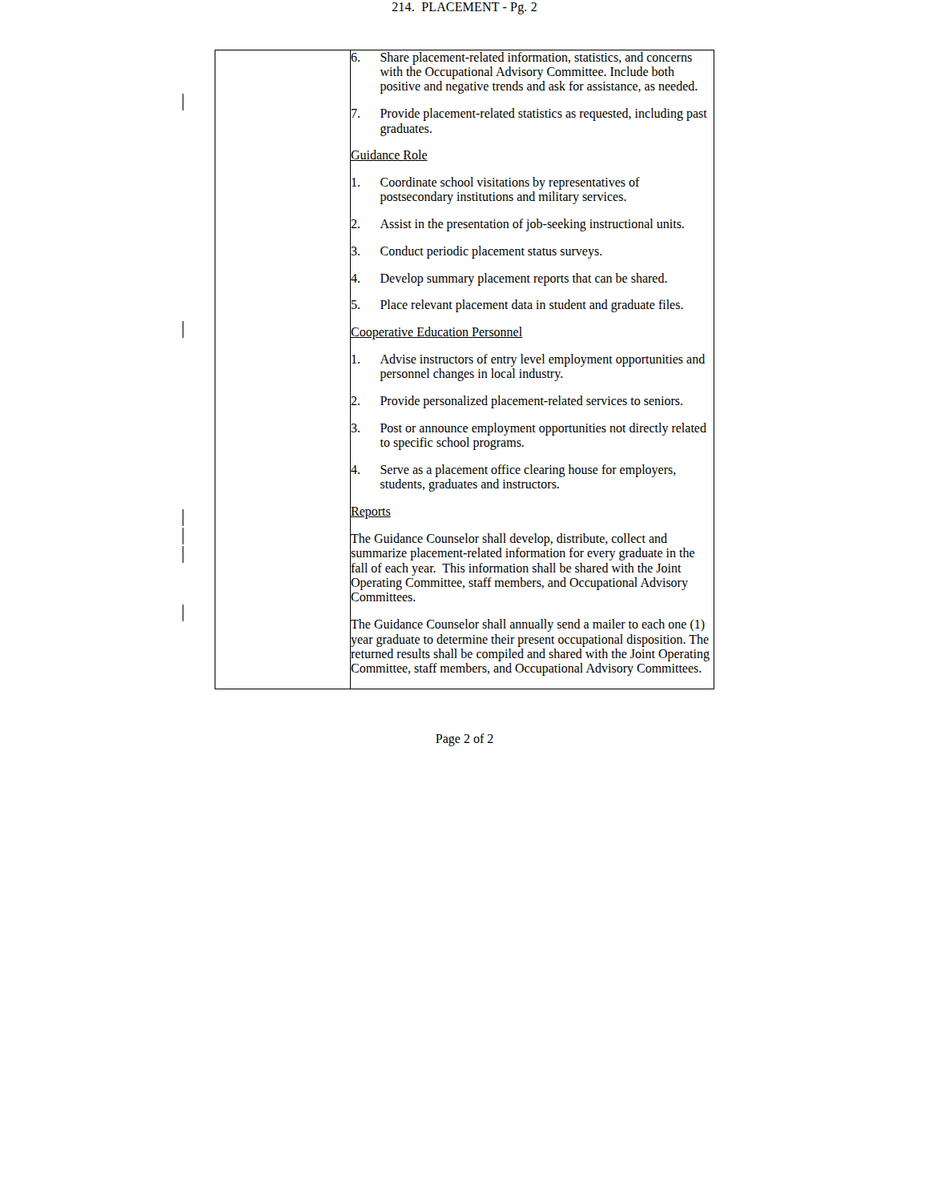214. PLACEMENT - Pg. 2
| | 6. Share placement-related information, statistics, and concerns with the Occupational Advisory Committee. Include both positive and negative trends and ask for assistance, as needed. 7. Provide placement-related statistics as requested, including past graduates. Guidance Role 1. Coordinate school visitations by representatives of postsecondary institutions and military services. 2. Assist in the presentation of job-seeking instructional units. 3. Conduct periodic placement status surveys. 4. Develop summary placement reports that can be shared. 5. Place relevant placement data in student and graduate files. Cooperative Education Personnel 1. Advise instructors of entry level employment opportunities and personnel changes in local industry. 2. Provide personalized placement-related services to seniors. 3. Post or announce employment opportunities not directly related to specific school programs. 4. Serve as a placement office clearing house for employers, students, graduates and instructors. Reports The Guidance Counselor shall develop, distribute, collect and summarize placement-related information for every graduate in the fall of each year. This information shall be shared with the Joint Operating Committee, staff members, and Occupational Advisory Committees. The Guidance Counselor shall annually send a mailer to each one (1) year graduate to determine their present occupational disposition. The returned results shall be compiled and shared with the Joint Operating Committee, staff members, and Occupational Advisory Committees. |
Page 2 of 2